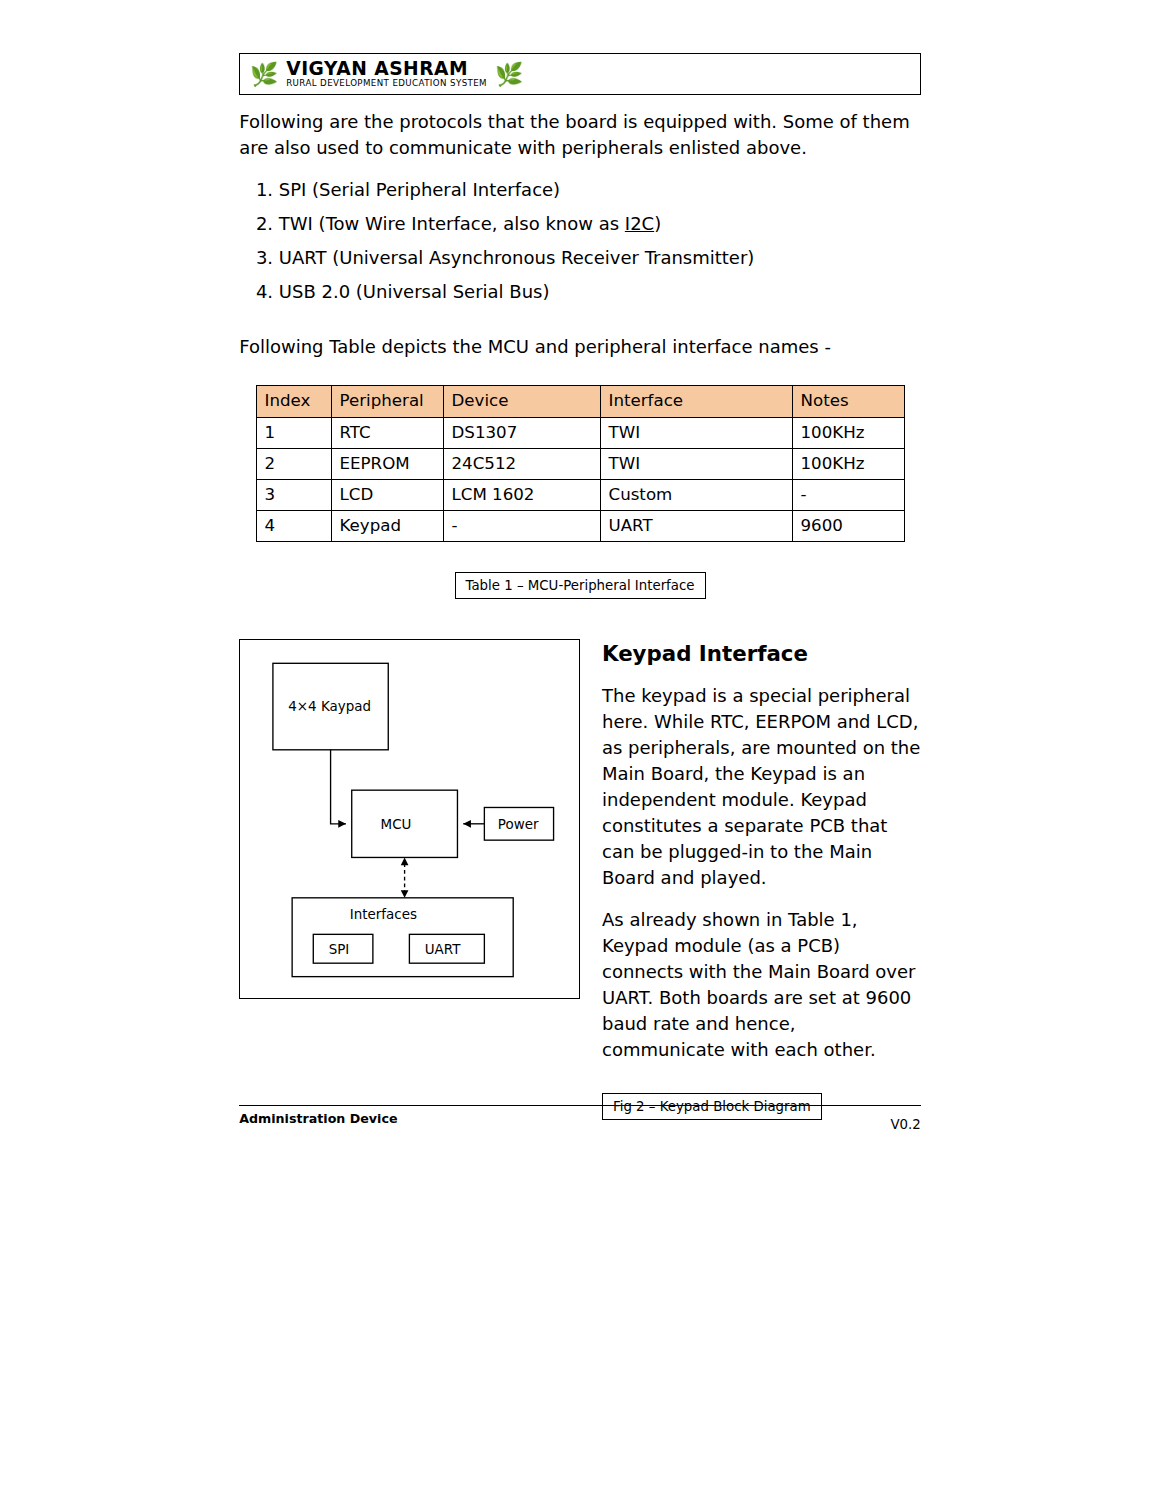🌿 VIGYAN ASHRAM RURAL DEVELOPMENT EDUCATION SYSTEM 🌿
Following are the protocols that the board is equipped with. Some of them are also used to communicate with peripherals enlisted above.
SPI (Serial Peripheral Interface)
TWI (Tow Wire Interface, also know as I2C)
UART (Universal Asynchronous Receiver Transmitter)
USB 2.0 (Universal Serial Bus)
Following Table depicts the MCU and peripheral interface names -
| Index | Peripheral | Device | Interface | Notes |
| --- | --- | --- | --- | --- |
| 1 | RTC | DS1307 | TWI | 100KHz |
| 2 | EEPROM | 24C512 | TWI | 100KHz |
| 3 | LCD | LCM 1602 | Custom | - |
| 4 | Keypad | - | UART | 9600 |
Table 1 – MCU-Peripheral Interface
4×4 Kaypad MCU Power Interfaces SPI UART
Keypad Interface
The keypad is a special peripheral here. While RTC, EERPOM and LCD, as peripherals, are mounted on the Main Board, the Keypad is an independent module. Keypad constitutes a separate PCB that can be plugged-in to the Main Board and played.
As already shown in Table 1, Keypad module (as a PCB) connects with the Main Board over UART. Both boards are set at 9600 baud rate and hence, communicate with each other.
Fig 2 – Keypad Block Diagram
Administration Device V0.2